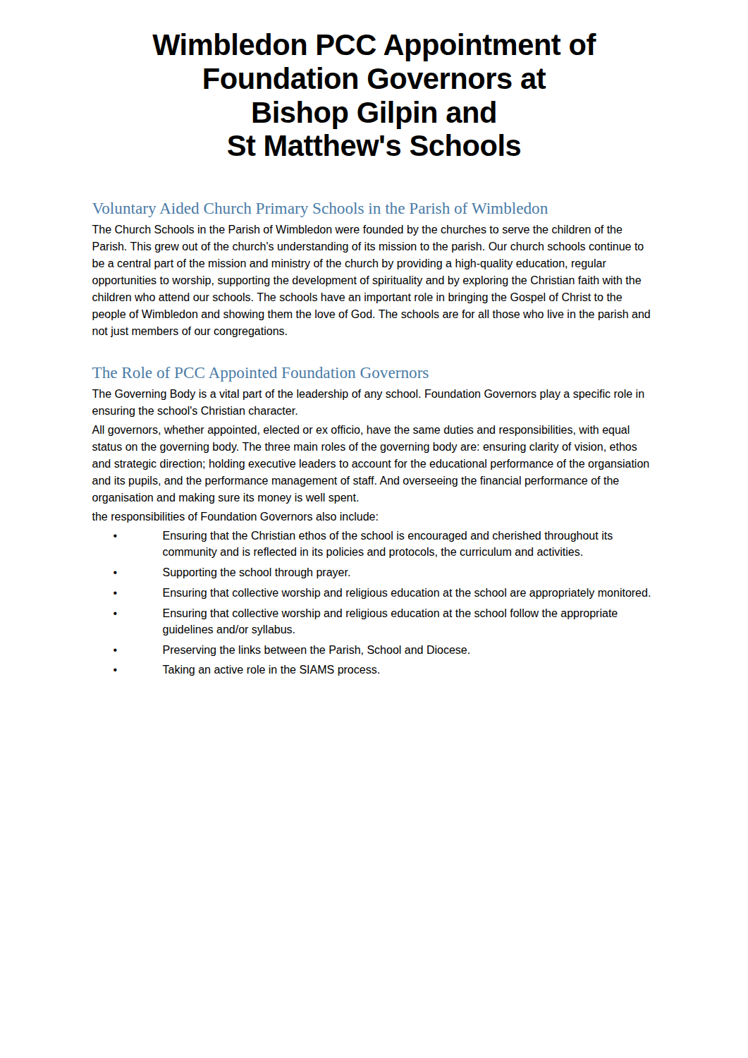Wimbledon PCC Appointment of Foundation Governors at
Bishop Gilpin and
St Matthew's Schools
Voluntary Aided Church Primary Schools in the Parish of Wimbledon
The Church Schools in the Parish of Wimbledon were founded by the churches to serve the children of the Parish. This grew out of the church's understanding of its mission to the parish. Our church schools continue to be a central part of the mission and ministry of the church by providing a high-quality education, regular opportunities to worship, supporting the development of spirituality and by exploring the Christian faith with the children who attend our schools. The schools have an important role in bringing the Gospel of Christ to the people of Wimbledon and showing them the love of God. The schools are for all those who live in the parish and not just members of our congregations.
The Role of PCC Appointed Foundation Governors
The Governing Body is a vital part of the leadership of any school. Foundation Governors play a specific role in ensuring the school's Christian character.
All governors, whether appointed, elected or ex officio, have the same duties and responsibilities, with equal status on the governing body. The three main roles of the governing body are: ensuring clarity of vision, ethos and strategic direction; holding executive leaders to account for the educational performance of the organsiation and its pupils, and the performance management of staff. And overseeing the financial performance of the organisation and making sure its money is well spent.
the responsibilities of Foundation Governors also include:
Ensuring that the Christian ethos of the school is encouraged and cherished throughout its community and is reflected in its policies and protocols, the curriculum and activities.
Supporting the school through prayer.
Ensuring that collective worship and religious education at the school are appropriately monitored.
Ensuring that collective worship and religious education at the school follow the appropriate guidelines and/or syllabus.
Preserving the links between the Parish, School and Diocese.
Taking an active role in the SIAMS process.